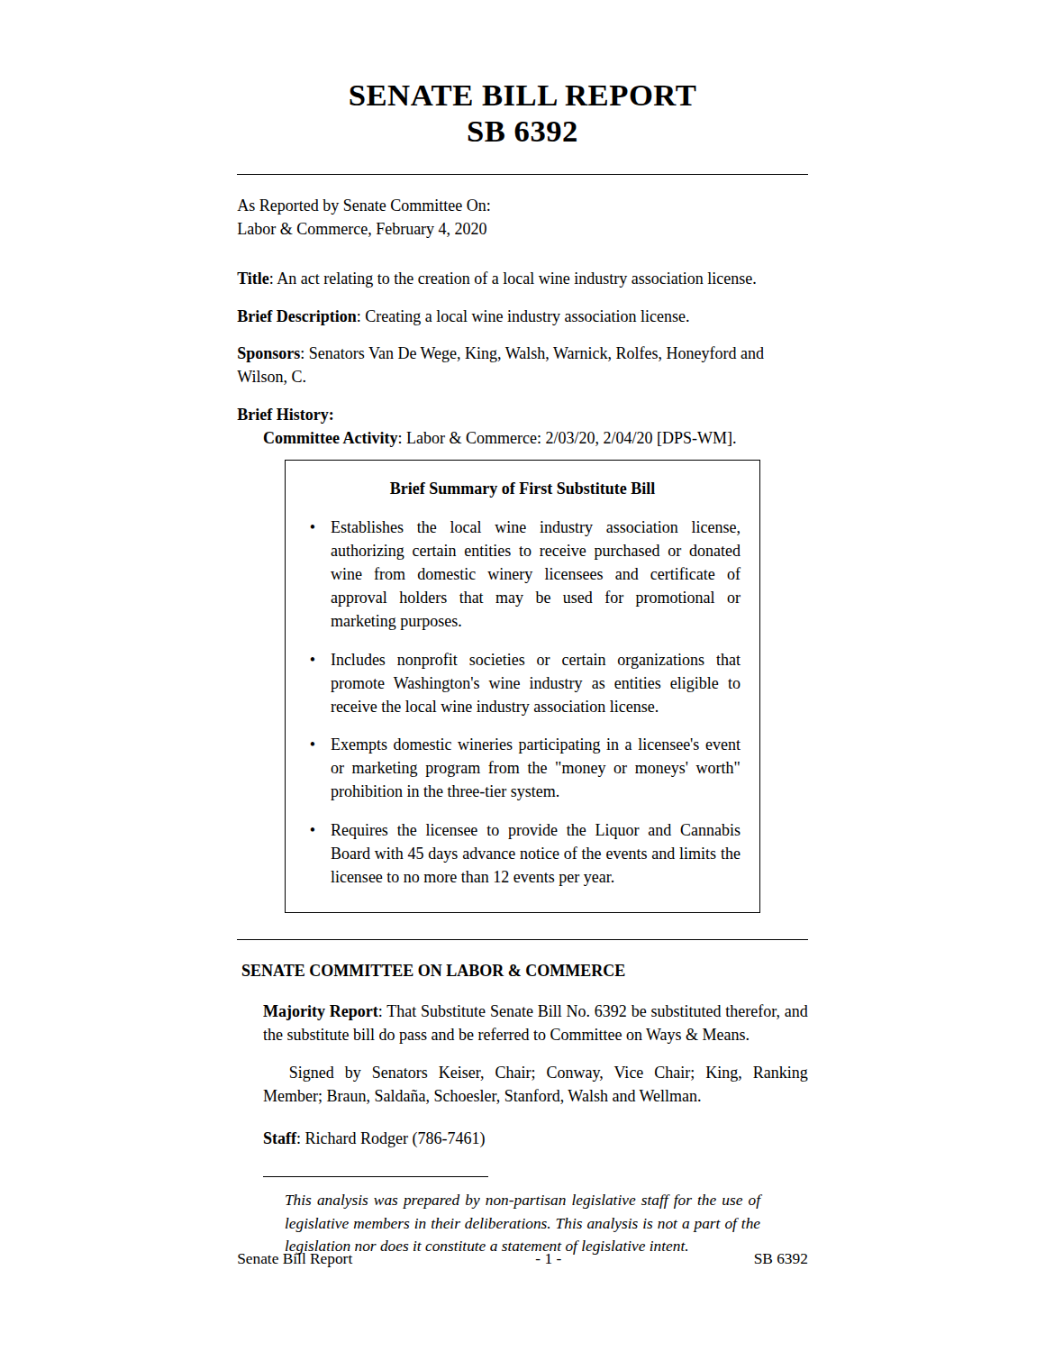SENATE BILL REPORTSB 6392
As Reported by Senate Committee On:
Labor & Commerce, February 4, 2020
Title: An act relating to the creation of a local wine industry association license.
Brief Description: Creating a local wine industry association license.
Sponsors: Senators Van De Wege, King, Walsh, Warnick, Rolfes, Honeyford and Wilson, C.
Brief History:
Committee Activity: Labor & Commerce: 2/03/20, 2/04/20 [DPS-WM].
Brief Summary of First Substitute Bill
Establishes the local wine industry association license, authorizing certain entities to receive purchased or donated wine from domestic winery licensees and certificate of approval holders that may be used for promotional or marketing purposes.
Includes nonprofit societies or certain organizations that promote Washington's wine industry as entities eligible to receive the local wine industry association license.
Exempts domestic wineries participating in a licensee's event or marketing program from the "money or moneys' worth" prohibition in the three-tier system.
Requires the licensee to provide the Liquor and Cannabis Board with 45 days advance notice of the events and limits the licensee to no more than 12 events per year.
SENATE COMMITTEE ON LABOR & COMMERCE
Majority Report: That Substitute Senate Bill No. 6392 be substituted therefor, and the substitute bill do pass and be referred to Committee on Ways & Means.
Signed by Senators Keiser, Chair; Conway, Vice Chair; King, Ranking Member; Braun, Saldaña, Schoesler, Stanford, Walsh and Wellman.
Staff: Richard Rodger (786-7461)
This analysis was prepared by non-partisan legislative staff for the use of legislative members in their deliberations. This analysis is not a part of the legislation nor does it constitute a statement of legislative intent.
Senate Bill Report
- 1 -
SB 6392